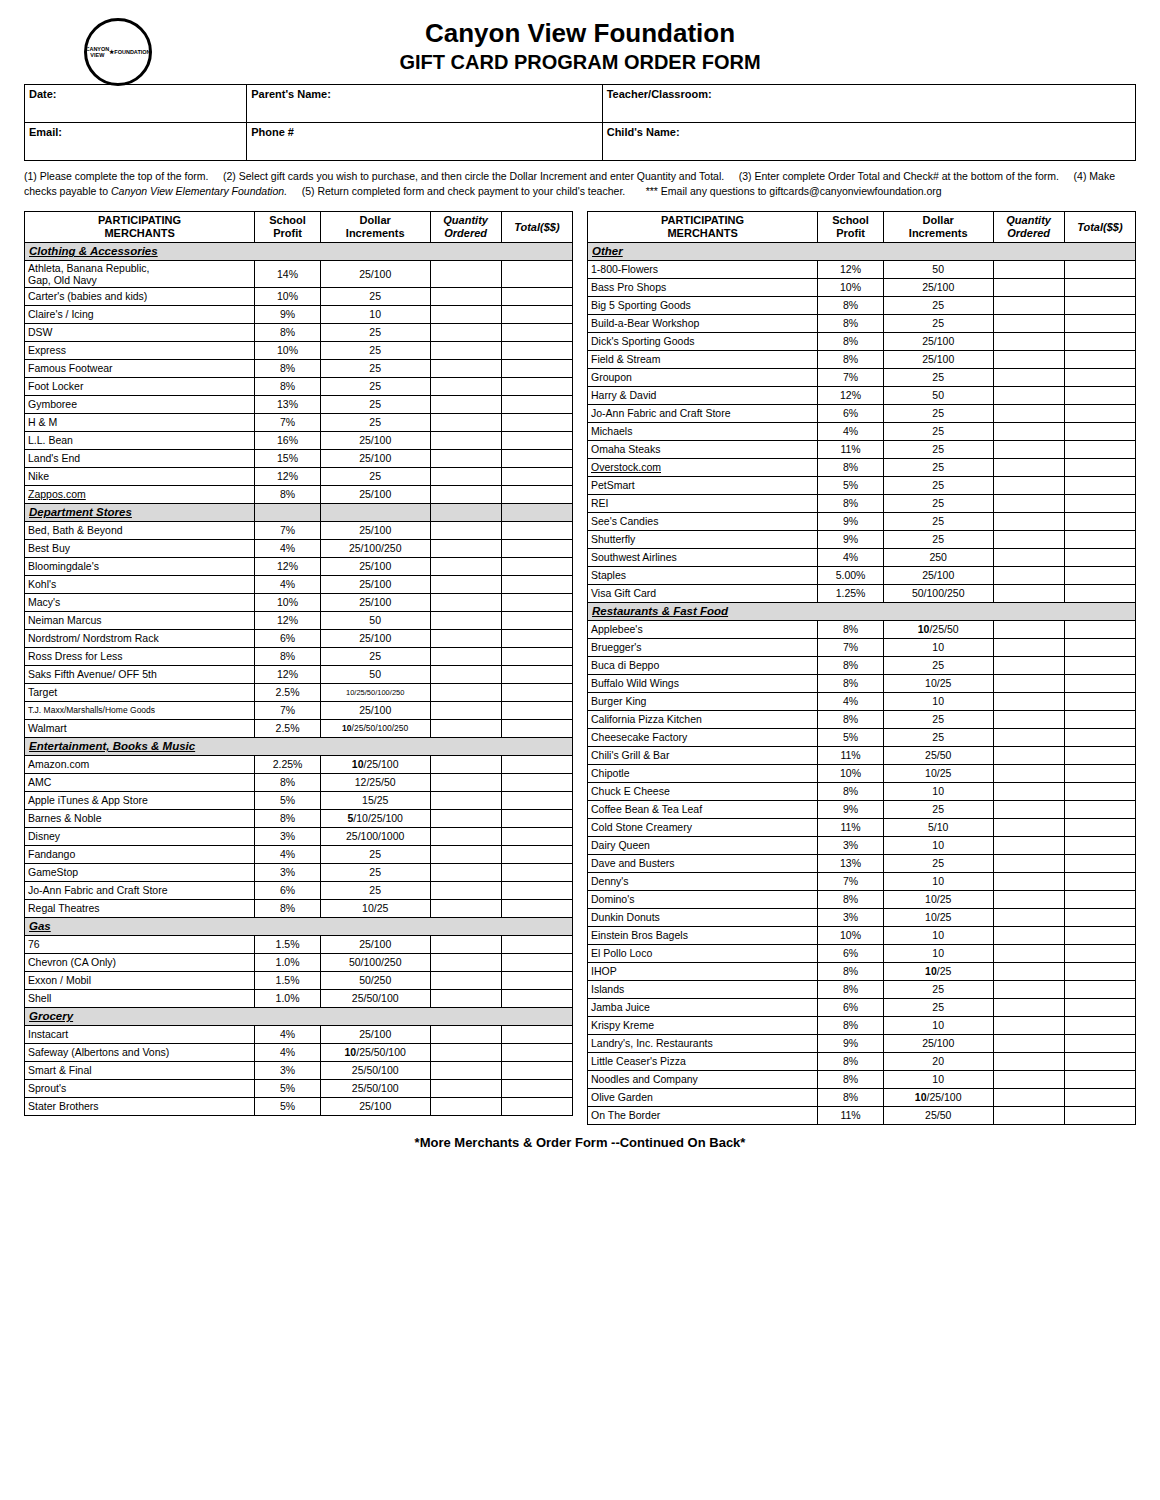CANYON VIEW ★ FOUNDATION
Canyon View Foundation
GIFT CARD PROGRAM ORDER FORM
| Date: | Parent's Name: | Teacher/Classroom: |
| Email: | Phone # | Child's Name: |
(1) Please complete the top of the form. (2) Select gift cards you wish to purchase, and then circle the Dollar Increment and enter Quantity and Total. (3) Enter complete Order Total and Check# at the bottom of the form. (4) Make checks payable to Canyon View Elementary Foundation. (5) Return completed form and check payment to your child's teacher. *** Email any questions to giftcards@canyonviewfoundation.org
| PARTICIPATING MERCHANTS | School Profit | Dollar Increments | Quantity Ordered | Total($$) |
| --- | --- | --- | --- | --- |
| Clothing & Accessories |
| Athleta, Banana Republic, Gap, Old Navy | 14% | 25/100 | | |
| Carter's (babies and kids) | 10% | 25 | | |
| Claire's / Icing | 9% | 10 | | |
| DSW | 8% | 25 | | |
| Express | 10% | 25 | | |
| Famous Footwear | 8% | 25 | | |
| Foot Locker | 8% | 25 | | |
| Gymboree | 13% | 25 | | |
| H & M | 7% | 25 | | |
| L.L. Bean | 16% | 25/100 | | |
| Land's End | 15% | 25/100 | | |
| Nike | 12% | 25 | | |
| Zappos.com | 8% | 25/100 | | |
| Department Stores | | | | |
| Bed, Bath & Beyond | 7% | 25/100 | | |
| Best Buy | 4% | 25/100/250 | | |
| Bloomingdale's | 12% | 25/100 | | |
| Kohl's | 4% | 25/100 | | |
| Macy's | 10% | 25/100 | | |
| Neiman Marcus | 12% | 50 | | |
| Nordstrom/ Nordstrom Rack | 6% | 25/100 | | |
| Ross Dress for Less | 8% | 25 | | |
| Saks Fifth Avenue/ OFF 5th | 12% | 50 | | |
| Target | 2.5% | 10/25/50/100/250 | | |
| T.J. Maxx/Marshalls/Home Goods | 7% | 25/100 | | |
| Walmart | 2.5% | 10 /25/50/100/250 | | |
| Entertainment, Books & Music |
| Amazon.com | 2.25% | 10 /25/100 | | |
| AMC | 8% | 12/25/50 | | |
| Apple iTunes & App Store | 5% | 15/25 | | |
| Barnes & Noble | 8% | 5 /10/25/100 | | |
| Disney | 3% | 25/100/1000 | | |
| Fandango | 4% | 25 | | |
| GameStop | 3% | 25 | | |
| Jo-Ann Fabric and Craft Store | 6% | 25 | | |
| Regal Theatres | 8% | 10/25 | | |
| Gas |
| 76 | 1.5% | 25/100 | | |
| Chevron (CA Only) | 1.0% | 50/100/250 | | |
| Exxon / Mobil | 1.5% | 50/250 | | |
| Shell | 1.0% | 25/50/100 | | |
| Grocery |
| Instacart | 4% | 25/100 | | |
| Safeway (Albertons and Vons) | 4% | 10 /25/50/100 | | |
| Smart & Final | 3% | 25/50/100 | | |
| Sprout's | 5% | 25/50/100 | | |
| Stater Brothers | 5% | 25/100 | | |
| PARTICIPATING MERCHANTS | School Profit | Dollar Increments | Quantity Ordered | Total($$) |
| --- | --- | --- | --- | --- |
| Other |
| 1-800-Flowers | 12% | 50 | | |
| Bass Pro Shops | 10% | 25/100 | | |
| Big 5 Sporting Goods | 8% | 25 | | |
| Build-a-Bear Workshop | 8% | 25 | | |
| Dick's Sporting Goods | 8% | 25/100 | | |
| Field & Stream | 8% | 25/100 | | |
| Groupon | 7% | 25 | | |
| Harry & David | 12% | 50 | | |
| Jo-Ann Fabric and Craft Store | 6% | 25 | | |
| Michaels | 4% | 25 | | |
| Omaha Steaks | 11% | 25 | | |
| Overstock.com | 8% | 25 | | |
| PetSmart | 5% | 25 | | |
| REI | 8% | 25 | | |
| See's Candies | 9% | 25 | | |
| Shutterfly | 9% | 25 | | |
| Southwest Airlines | 4% | 250 | | |
| Staples | 5.00% | 25/100 | | |
| Visa Gift Card | 1.25% | 50/100/250 | | |
| Restaurants & Fast Food |
| Applebee's | 8% | 10 /25/50 | | |
| Bruegger's | 7% | 10 | | |
| Buca di Beppo | 8% | 25 | | |
| Buffalo Wild Wings | 8% | 10/25 | | |
| Burger King | 4% | 10 | | |
| California Pizza Kitchen | 8% | 25 | | |
| Cheesecake Factory | 5% | 25 | | |
| Chili's Grill & Bar | 11% | 25/50 | | |
| Chipotle | 10% | 10/25 | | |
| Chuck E Cheese | 8% | 10 | | |
| Coffee Bean & Tea Leaf | 9% | 25 | | |
| Cold Stone Creamery | 11% | 5/10 | | |
| Dairy Queen | 3% | 10 | | |
| Dave and Busters | 13% | 25 | | |
| Denny's | 7% | 10 | | |
| Domino's | 8% | 10/25 | | |
| Dunkin Donuts | 3% | 10/25 | | |
| Einstein Bros Bagels | 10% | 10 | | |
| El Pollo Loco | 6% | 10 | | |
| IHOP | 8% | 10 /25 | | |
| Islands | 8% | 25 | | |
| Jamba Juice | 6% | 25 | | |
| Krispy Kreme | 8% | 10 | | |
| Landry's, Inc. Restaurants | 9% | 25/100 | | |
| Little Ceaser's Pizza | 8% | 20 | | |
| Noodles and Company | 8% | 10 | | |
| Olive Garden | 8% | 10 /25/100 | | |
| On The Border | 11% | 25/50 | | |
*More Merchants & Order Form --Continued On Back*